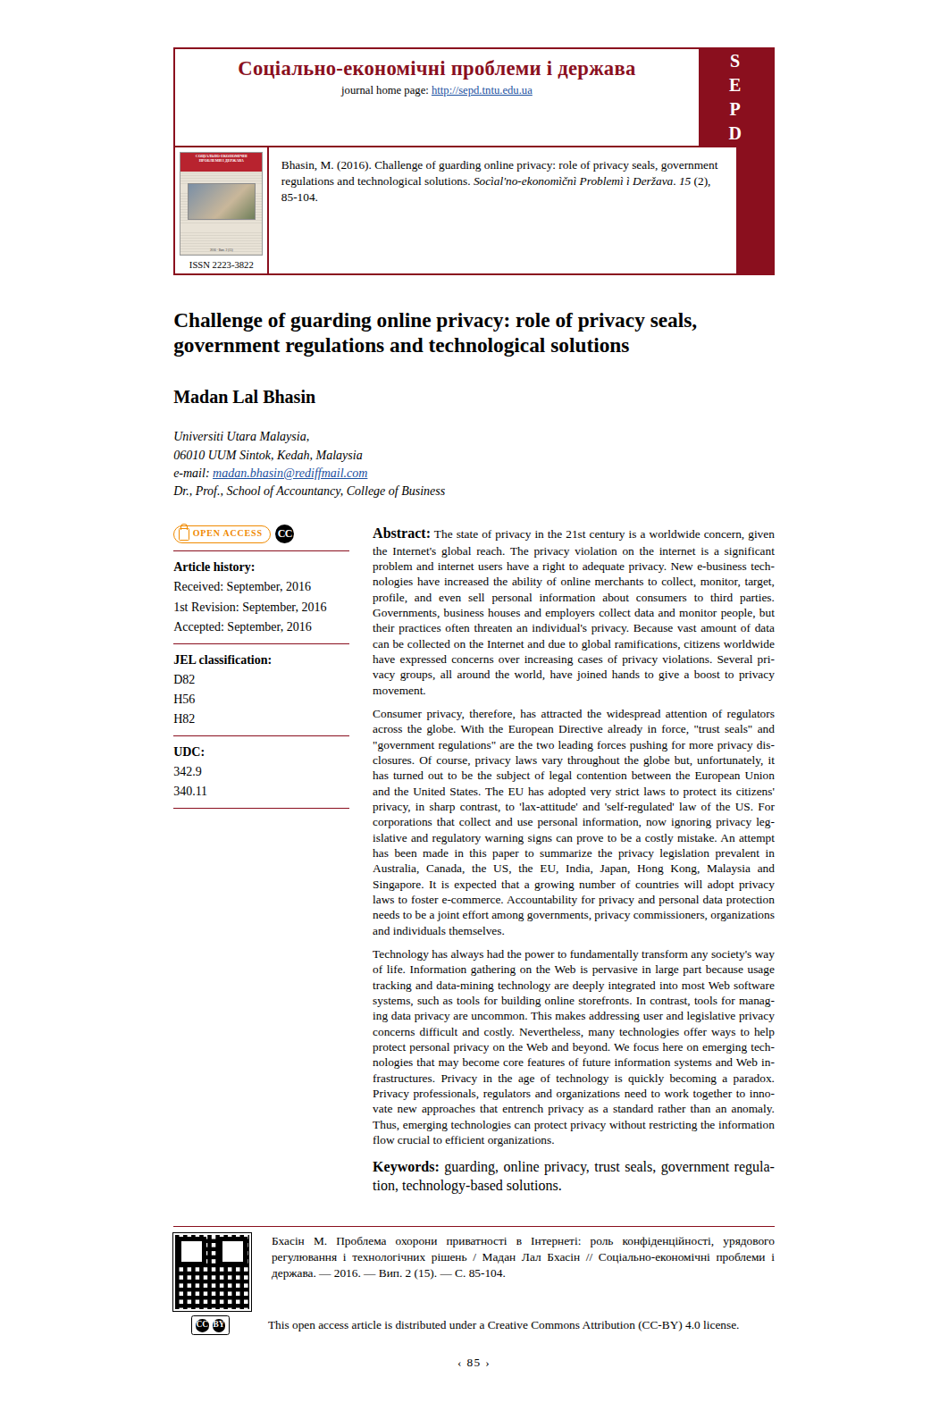Соціально-економічні проблеми і держава
journal home page: http://sepd.tntu.edu.ua
SEPD
СОЦІАЛЬНО-ЕКОНОМІЧНІ
ПРОБЛЕМИ І ДЕРЖАВА
2016 · Вип. 2 (15)
ISSN 2223-3822
Bhasin, M. (2016). Challenge of guarding online privacy: role of privacy seals, government regulations and technological solutions. Socìal'no-ekonomìčnì Problemì ì Deržava. 15 (2), 85-104.
Challenge of guarding online privacy: role of privacy seals, government regulations and technological solutions
Madan Lal Bhasin
Universiti Utara Malaysia,
06010 UUM Sintok, Kedah, Malaysia
e-mail: madan.bhasin@rediffmail.com
Dr., Prof., School of Accountancy, College of Business
OPEN ACCESS CC
Article history:
Received: September, 2016
1st Revision: September, 2016
Accepted: September, 2016
JEL classification:
D82
H56
H82
UDC:
342.9
340.11
Abstract: The state of privacy in the 21st century is a worldwide concern, given the Internet's global reach. The privacy violation on the internet is a significant problem and internet users have a right to adequate privacy. New e-business technologies have increased the ability of online merchants to collect, monitor, target, profile, and even sell personal information about consumers to third parties. Governments, business houses and employers collect data and monitor people, but their practices often threaten an individual's privacy. Because vast amount of data can be collected on the Internet and due to global ramifications, citizens worldwide have expressed concerns over increasing cases of privacy violations. Several privacy groups, all around the world, have joined hands to give a boost to privacy movement.
Consumer privacy, therefore, has attracted the widespread attention of regulators across the globe. With the European Directive already in force, "trust seals" and "government regulations" are the two leading forces pushing for more privacy disclosures. Of course, privacy laws vary throughout the globe but, unfortunately, it has turned out to be the subject of legal contention between the European Union and the United States. The EU has adopted very strict laws to protect its citizens' privacy, in sharp contrast, to 'lax-attitude' and 'self-regulated' law of the US. For corporations that collect and use personal information, now ignoring privacy legislative and regulatory warning signs can prove to be a costly mistake. An attempt has been made in this paper to summarize the privacy legislation prevalent in Australia, Canada, the US, the EU, India, Japan, Hong Kong, Malaysia and Singapore. It is expected that a growing number of countries will adopt privacy laws to foster e-commerce. Accountability for privacy and personal data protection needs to be a joint effort among governments, privacy commissioners, organizations and individuals themselves.
Technology has always had the power to fundamentally transform any society's way of life. Information gathering on the Web is pervasive in large part because usage tracking and data-mining technology are deeply integrated into most Web software systems, such as tools for building online storefronts. In contrast, tools for managing data privacy are uncommon. This makes addressing user and legislative privacy concerns difficult and costly. Nevertheless, many technologies offer ways to help protect personal privacy on the Web and beyond. We focus here on emerging technologies that may become core features of future information systems and Web infrastructures. Privacy in the age of technology is quickly becoming a paradox. Privacy professionals, regulators and organizations need to work together to innovate new approaches that entrench privacy as a standard rather than an anomaly. Thus, emerging technologies can protect privacy without restricting the information flow crucial to efficient organizations.
Keywords: guarding, online privacy, trust seals, government regulation, technology-based solutions.
Бхасін М. Проблема охорони приватності в Інтернеті: роль конфіденційності, урядового регулювання і технологічних рішень / Мадан Лал Бхасін // Соціально-економічні проблеми і держава. — 2016. — Вип. 2 (15). — С. 85-104.
CC BY
This open access article is distributed under a Creative Commons Attribution (CC-BY) 4.0 license.
‹ 85 ›